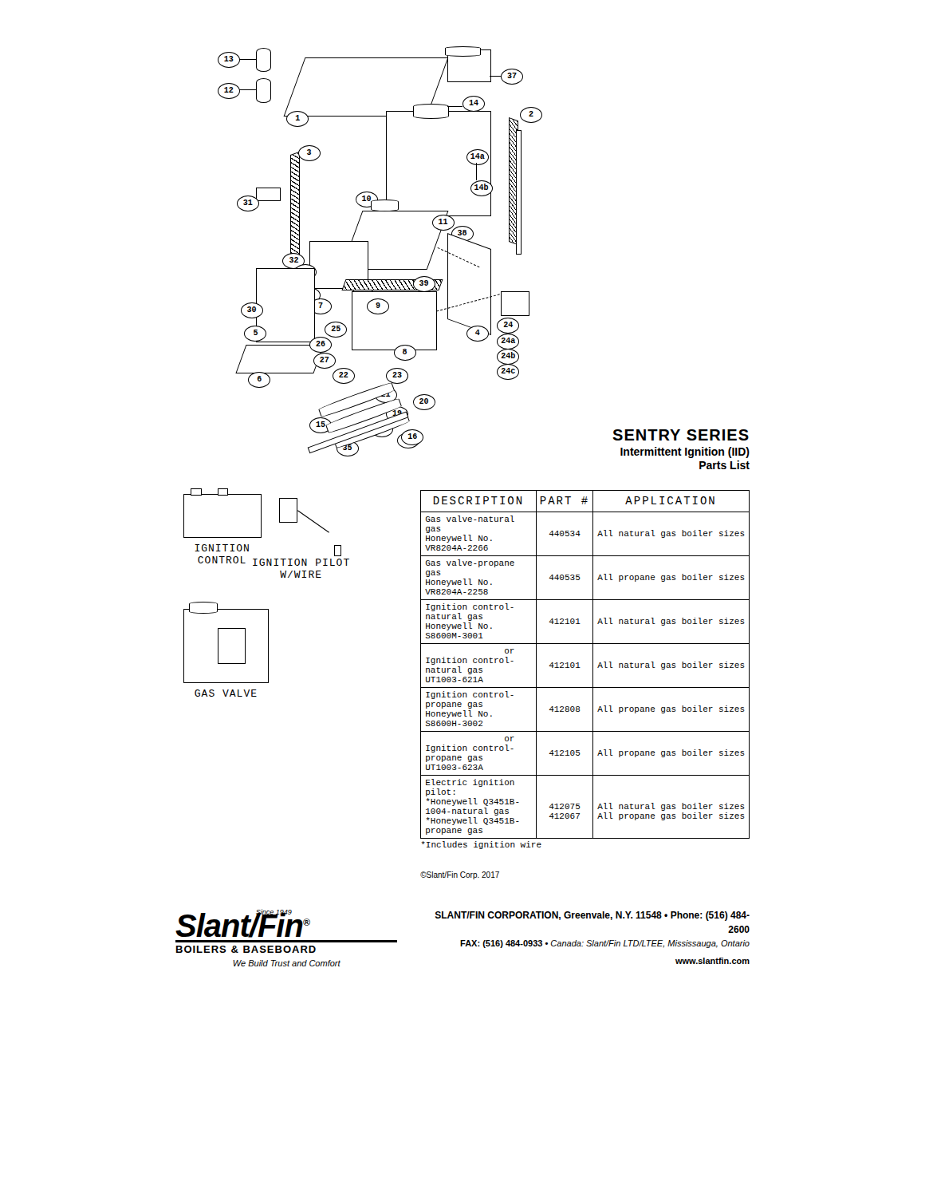1
13
12
37
14
14a
14b
2
3
31
10
11
38
32
28
29
33
7
30
5
6
39
9
8
4
24
24a
24b
24c
25
26
27
22
23
21
20
19
18
17
16
15
35
SENTRY SERIES
Intermittent Ignition (IID)
Parts List
IGNITION
CONTROL
IGNITION PILOT
W/WIRE
GAS VALVE
| DESCRIPTION | PART # | APPLICATION |
| --- | --- | --- |
| Gas valve-natural gas Honeywell No. VR8204A-2266 | 440534 | All natural gas boiler sizes |
| Gas valve-propane gas Honeywell No. VR8204A-2258 | 440535 | All propane gas boiler sizes |
| Ignition control-natural gas Honeywell No. S8600M-3001 | 412101 | All natural gas boiler sizes |
| or Ignition control-natural gas UT1003-621A | 412101 | All natural gas boiler sizes |
| Ignition control-propane gas Honeywell No. S8600H-3002 | 412808 | All propane gas boiler sizes |
| or Ignition control-propane gas UT1003-623A | 412105 | All propane gas boiler sizes |
| Electric ignition pilot: *Honeywell Q3451B-1004-natural gas *Honeywell Q3451B-propane gas | 412075 412067 | All natural gas boiler sizes All propane gas boiler sizes |
*Includes ignition wire
Since 1949
Slant/Fin®
BOILERS & BASEBOARD
We Build Trust and Comfort
©Slant/Fin Corp. 2017
SLANT/FIN CORPORATION, Greenvale, N.Y. 11548 • Phone: (516) 484-2600
FAX: (516) 484-0933 • Canada: Slant/Fin LTD/LTEE, Mississauga, Ontario
www.slantfin.com